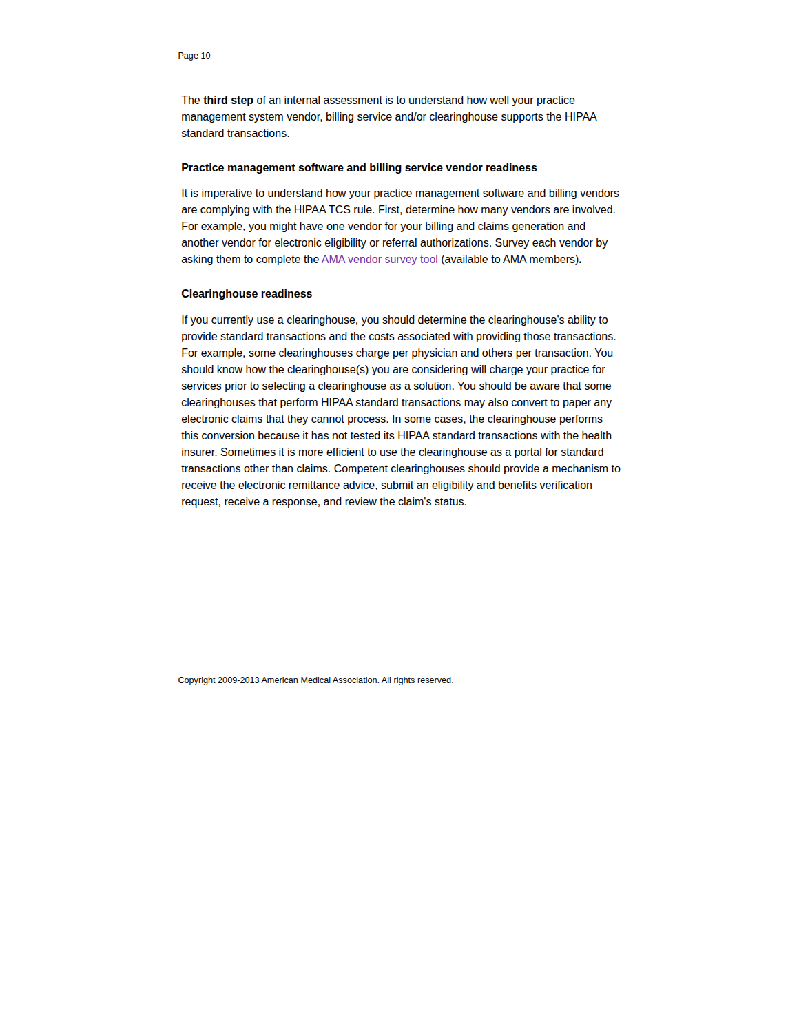Page 10
The third step of an internal assessment is to understand how well your practice management system vendor, billing service and/or clearinghouse supports the HIPAA standard transactions.
Practice management software and billing service vendor readiness
It is imperative to understand how your practice management software and billing vendors are complying with the HIPAA TCS rule. First, determine how many vendors are involved. For example, you might have one vendor for your billing and claims generation and another vendor for electronic eligibility or referral authorizations. Survey each vendor by asking them to complete the AMA vendor survey tool (available to AMA members).
Clearinghouse readiness
If you currently use a clearinghouse, you should determine the clearinghouse's ability to provide standard transactions and the costs associated with providing those transactions. For example, some clearinghouses charge per physician and others per transaction. You should know how the clearinghouse(s) you are considering will charge your practice for services prior to selecting a clearinghouse as a solution. You should be aware that some clearinghouses that perform HIPAA standard transactions may also convert to paper any electronic claims that they cannot process. In some cases, the clearinghouse performs this conversion because it has not tested its HIPAA standard transactions with the health insurer. Sometimes it is more efficient to use the clearinghouse as a portal for standard transactions other than claims. Competent clearinghouses should provide a mechanism to receive the electronic remittance advice, submit an eligibility and benefits verification request, receive a response, and review the claim's status.
Copyright 2009-2013 American Medical Association. All rights reserved.